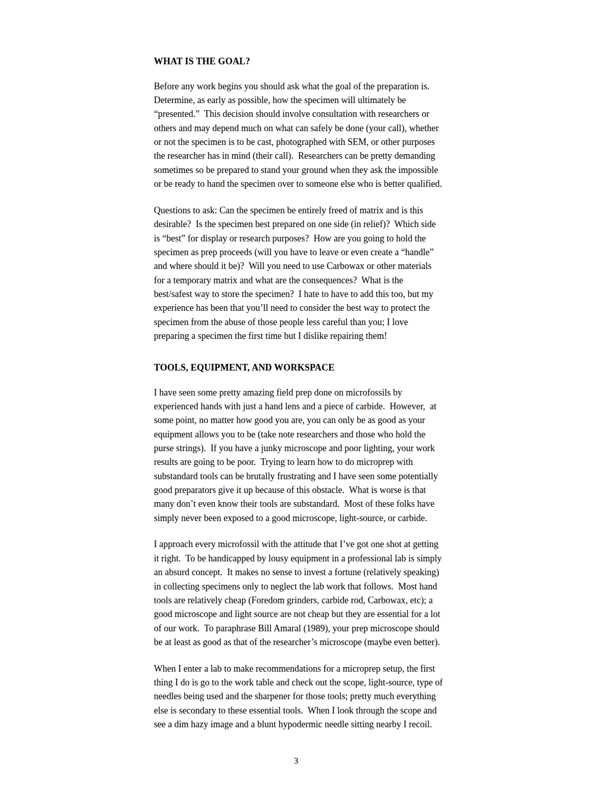WHAT IS THE GOAL?
Before any work begins you should ask what the goal of the preparation is. Determine, as early as possible, how the specimen will ultimately be “presented.” This decision should involve consultation with researchers or others and may depend much on what can safely be done (your call), whether or not the specimen is to be cast, photographed with SEM, or other purposes the researcher has in mind (their call). Researchers can be pretty demanding sometimes so be prepared to stand your ground when they ask the impossible or be ready to hand the specimen over to someone else who is better qualified.
Questions to ask: Can the specimen be entirely freed of matrix and is this desirable? Is the specimen best prepared on one side (in relief)? Which side is “best” for display or research purposes? How are you going to hold the specimen as prep proceeds (will you have to leave or even create a “handle” and where should it be)? Will you need to use Carbowax or other materials for a temporary matrix and what are the consequences? What is the best/safest way to store the specimen? I hate to have to add this too, but my experience has been that you’ll need to consider the best way to protect the specimen from the abuse of those people less careful than you; I love preparing a specimen the first time but I dislike repairing them!
TOOLS, EQUIPMENT, AND WORKSPACE
I have seen some pretty amazing field prep done on microfossils by experienced hands with just a hand lens and a piece of carbide. However, at some point, no matter how good you are, you can only be as good as your equipment allows you to be (take note researchers and those who hold the purse strings). If you have a junky microscope and poor lighting, your work results are going to be poor. Trying to learn how to do microprep with substandard tools can be brutally frustrating and I have seen some potentially good preparators give it up because of this obstacle. What is worse is that many don’t even know their tools are substandard. Most of these folks have simply never been exposed to a good microscope, light-source, or carbide.
I approach every microfossil with the attitude that I’ve got one shot at getting it right. To be handicapped by lousy equipment in a professional lab is simply an absurd concept. It makes no sense to invest a fortune (relatively speaking) in collecting specimens only to neglect the lab work that follows. Most hand tools are relatively cheap (Foredom grinders, carbide rod, Carbowax, etc); a good microscope and light source are not cheap but they are essential for a lot of our work. To paraphrase Bill Amaral (1989), your prep microscope should be at least as good as that of the researcher’s microscope (maybe even better).
When I enter a lab to make recommendations for a microprep setup, the first thing I do is go to the work table and check out the scope, light-source, type of needles being used and the sharpener for those tools; pretty much everything else is secondary to these essential tools. When I look through the scope and see a dim hazy image and a blunt hypodermic needle sitting nearby I recoil.
3